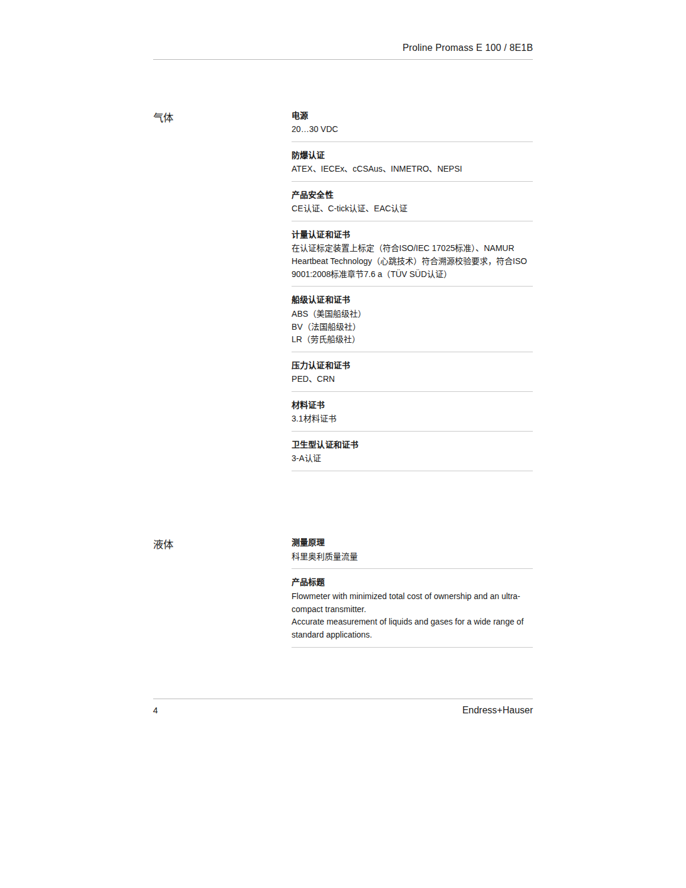Proline Promass E 100 / 8E1B
气体
电源
20…30 VDC
防爆认证
ATEX、IECEx、cCSAus、INMETRO、NEPSI
产品安全性
CE认证、C-tick认证、EAC认证
计量认证和证书
在认证标定装置上标定（符合ISO/IEC 17025标准）、NAMUR Heartbeat Technology（心跳技术）符合溯源校验要求，符合ISO 9001:2008标准章节7.6 a（TÜV SÜD认证）
船级认证和证书
ABS（美国船级社） BV（法国船级社） LR（劳氏船级社）
压力认证和证书
PED、CRN
材料证书
3.1材料证书
卫生型认证和证书
3-A认证
液体
测量原理
科里奥利质量流量
产品标题
Flowmeter with minimized total cost of ownership and an ultra-compact transmitter.
Accurate measurement of liquids and gases for a wide range of standard applications.
4
Endress+Hauser